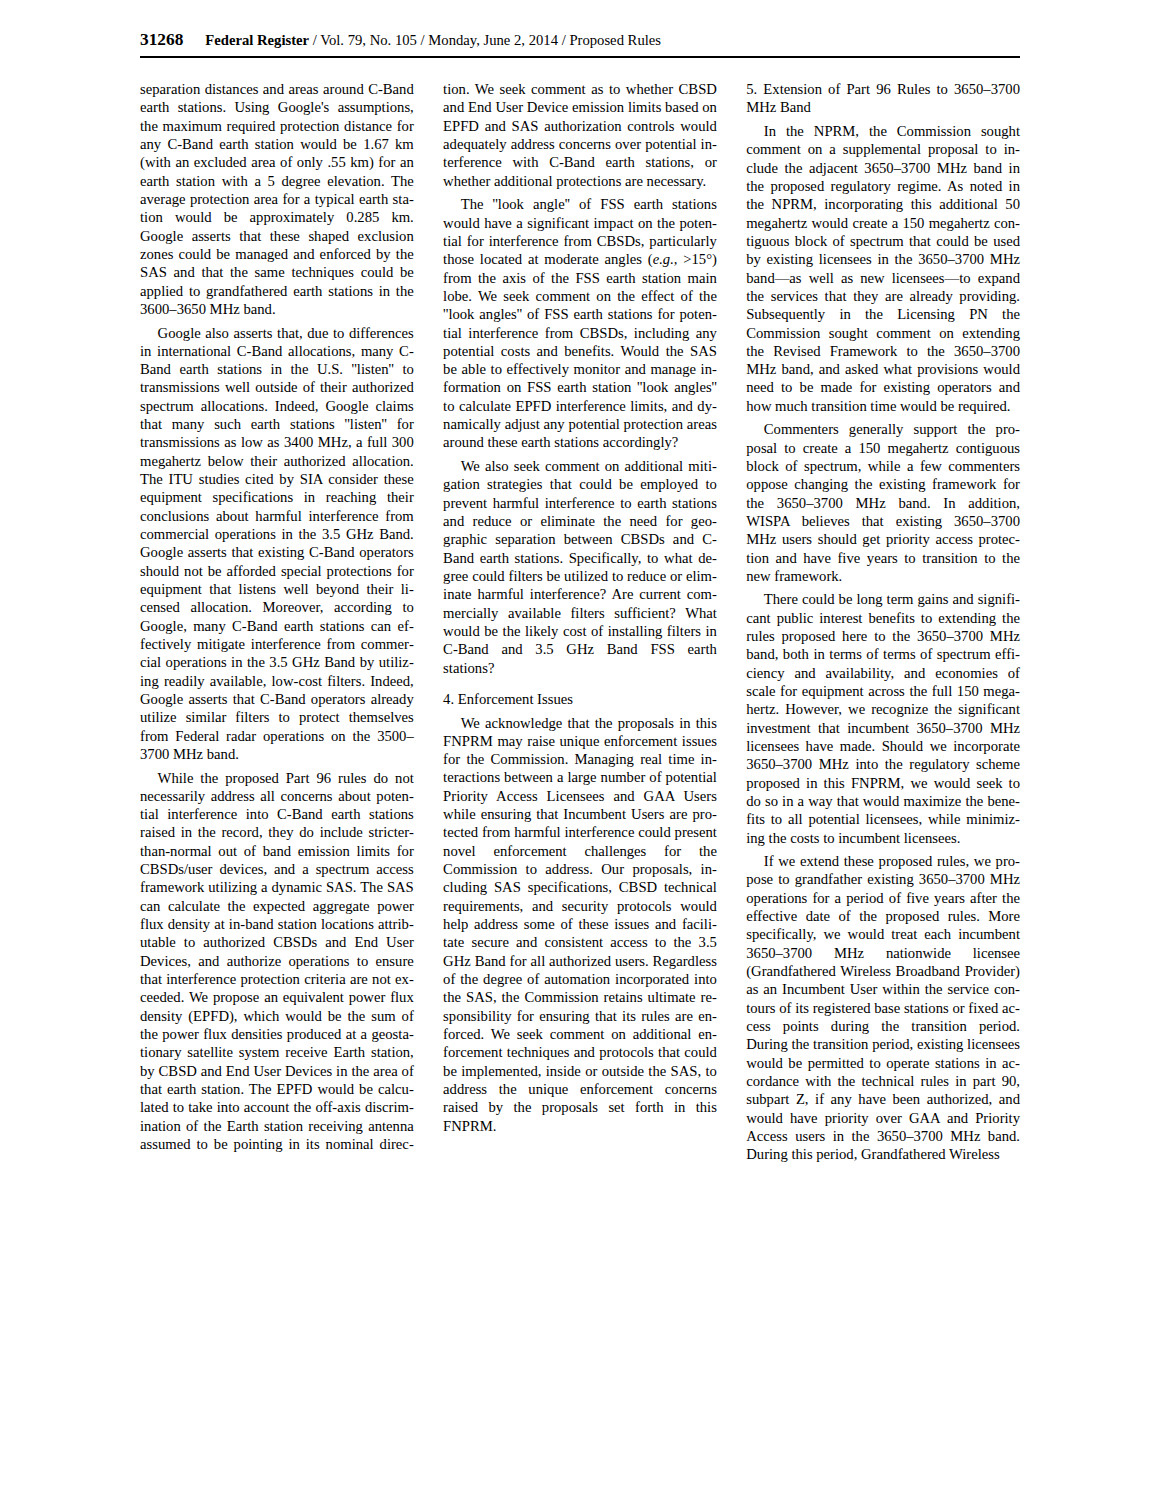31268 Federal Register / Vol. 79, No. 105 / Monday, June 2, 2014 / Proposed Rules
separation distances and areas around C-Band earth stations. Using Google's assumptions, the maximum required protection distance for any C-Band earth station would be 1.67 km (with an excluded area of only .55 km) for an earth station with a 5 degree elevation. The average protection area for a typical earth station would be approximately 0.285 km. Google asserts that these shaped exclusion zones could be managed and enforced by the SAS and that the same techniques could be applied to grandfathered earth stations in the 3600–3650 MHz band.
Google also asserts that, due to differences in international C-Band allocations, many C-Band earth stations in the U.S. ''listen'' to transmissions well outside of their authorized spectrum allocations. Indeed, Google claims that many such earth stations ''listen'' for transmissions as low as 3400 MHz, a full 300 megahertz below their authorized allocation. The ITU studies cited by SIA consider these equipment specifications in reaching their conclusions about harmful interference from commercial operations in the 3.5 GHz Band. Google asserts that existing C-Band operators should not be afforded special protections for equipment that listens well beyond their licensed allocation. Moreover, according to Google, many C-Band earth stations can effectively mitigate interference from commercial operations in the 3.5 GHz Band by utilizing readily available, low-cost filters. Indeed, Google asserts that C-Band operators already utilize similar filters to protect themselves from Federal radar operations on the 3500–3700 MHz band.
While the proposed Part 96 rules do not necessarily address all concerns about potential interference into C-Band earth stations raised in the record, they do include stricter-than-normal out of band emission limits for CBSDs/user devices, and a spectrum access framework utilizing a dynamic SAS. The SAS can calculate the expected aggregate power flux density at in-band station locations attributable to authorized CBSDs and End User Devices, and authorize operations to ensure that interference protection criteria are not exceeded. We propose an equivalent power flux density (EPFD), which would be the sum of the power flux densities produced at a geostationary satellite system receive Earth station, by CBSD and End User Devices in the area of that earth station. The EPFD would be calculated to take into account the off-axis discrimination of the Earth station receiving antenna assumed to be pointing in its nominal direction. We seek comment as to whether CBSD and End User Device emission limits based on EPFD and SAS authorization controls would adequately address concerns over potential interference with C-Band earth stations, or whether additional protections are necessary.
The ''look angle'' of FSS earth stations would have a significant impact on the potential for interference from CBSDs, particularly those located at moderate angles (e.g., >15°) from the axis of the FSS earth station main lobe. We seek comment on the effect of the ''look angles'' of FSS earth stations for potential interference from CBSDs, including any potential costs and benefits. Would the SAS be able to effectively monitor and manage information on FSS earth station ''look angles'' to calculate EPFD interference limits, and dynamically adjust any potential protection areas around these earth stations accordingly?
We also seek comment on additional mitigation strategies that could be employed to prevent harmful interference to earth stations and reduce or eliminate the need for geographic separation between CBSDs and C-Band earth stations. Specifically, to what degree could filters be utilized to reduce or eliminate harmful interference? Are current commercially available filters sufficient? What would be the likely cost of installing filters in C-Band and 3.5 GHz Band FSS earth stations?
4. Enforcement Issues
We acknowledge that the proposals in this FNPRM may raise unique enforcement issues for the Commission. Managing real time interactions between a large number of potential Priority Access Licensees and GAA Users while ensuring that Incumbent Users are protected from harmful interference could present novel enforcement challenges for the Commission to address. Our proposals, including SAS specifications, CBSD technical requirements, and security protocols would help address some of these issues and facilitate secure and consistent access to the 3.5 GHz Band for all authorized users. Regardless of the degree of automation incorporated into the SAS, the Commission retains ultimate responsibility for ensuring that its rules are enforced. We seek comment on additional enforcement techniques and protocols that could be implemented, inside or outside the SAS, to address the unique enforcement concerns raised by the proposals set forth in this FNPRM.
5. Extension of Part 96 Rules to 3650–3700 MHz Band
In the NPRM, the Commission sought comment on a supplemental proposal to include the adjacent 3650–3700 MHz band in the proposed regulatory regime. As noted in the NPRM, incorporating this additional 50 megahertz would create a 150 megahertz contiguous block of spectrum that could be used by existing licensees in the 3650–3700 MHz band—as well as new licensees—to expand the services that they are already providing. Subsequently in the Licensing PN the Commission sought comment on extending the Revised Framework to the 3650–3700 MHz band, and asked what provisions would need to be made for existing operators and how much transition time would be required.
Commenters generally support the proposal to create a 150 megahertz contiguous block of spectrum, while a few commenters oppose changing the existing framework for the 3650–3700 MHz band. In addition, WISPA believes that existing 3650–3700 MHz users should get priority access protection and have five years to transition to the new framework.
There could be long term gains and significant public interest benefits to extending the rules proposed here to the 3650–3700 MHz band, both in terms of terms of spectrum efficiency and availability, and economies of scale for equipment across the full 150 megahertz. However, we recognize the significant investment that incumbent 3650–3700 MHz licensees have made. Should we incorporate 3650–3700 MHz into the regulatory scheme proposed in this FNPRM, we would seek to do so in a way that would maximize the benefits to all potential licensees, while minimizing the costs to incumbent licensees.
If we extend these proposed rules, we propose to grandfather existing 3650–3700 MHz operations for a period of five years after the effective date of the proposed rules. More specifically, we would treat each incumbent 3650–3700 MHz nationwide licensee (Grandfathered Wireless Broadband Provider) as an Incumbent User within the service contours of its registered base stations or fixed access points during the transition period. During the transition period, existing licensees would be permitted to operate stations in accordance with the technical rules in part 90, subpart Z, if any have been authorized, and would have priority over GAA and Priority Access users in the 3650–3700 MHz band. During this period, Grandfathered Wireless